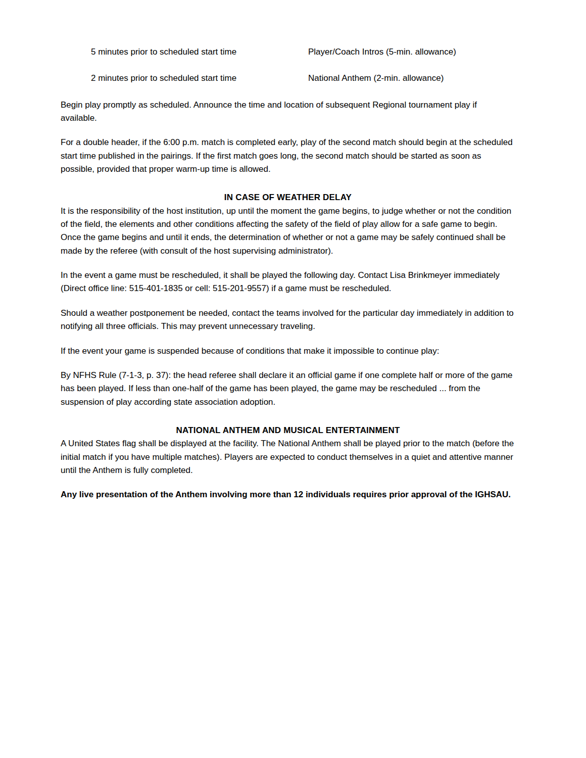5 minutes prior to scheduled start time
Player/Coach Intros (5-min. allowance)
2 minutes prior to scheduled start time
National Anthem (2-min. allowance)
Begin play promptly as scheduled. Announce the time and location of subsequent Regional tournament play if available.
For a double header, if the 6:00 p.m. match is completed early, play of the second match should begin at the scheduled start time published in the pairings. If the first match goes long, the second match should be started as soon as possible, provided that proper warm-up time is allowed.
IN CASE OF WEATHER DELAY
It is the responsibility of the host institution, up until the moment the game begins, to judge whether or not the condition of the field, the elements and other conditions affecting the safety of the field of play allow for a safe game to begin. Once the game begins and until it ends, the determination of whether or not a game may be safely continued shall be made by the referee (with consult of the host supervising administrator).
In the event a game must be rescheduled, it shall be played the following day. Contact Lisa Brinkmeyer immediately (Direct office line: 515-401-1835 or cell: 515-201-9557) if a game must be rescheduled.
Should a weather postponement be needed, contact the teams involved for the particular day immediately in addition to notifying all three officials. This may prevent unnecessary traveling.
If the event your game is suspended because of conditions that make it impossible to continue play:
By NFHS Rule (7-1-3, p. 37): the head referee shall declare it an official game if one complete half or more of the game has been played. If less than one-half of the game has been played, the game may be rescheduled ... from the suspension of play according state association adoption.
NATIONAL ANTHEM AND MUSICAL ENTERTAINMENT
A United States flag shall be displayed at the facility. The National Anthem shall be played prior to the match (before the initial match if you have multiple matches). Players are expected to conduct themselves in a quiet and attentive manner until the Anthem is fully completed.
Any live presentation of the Anthem involving more than 12 individuals requires prior approval of the IGHSAU.